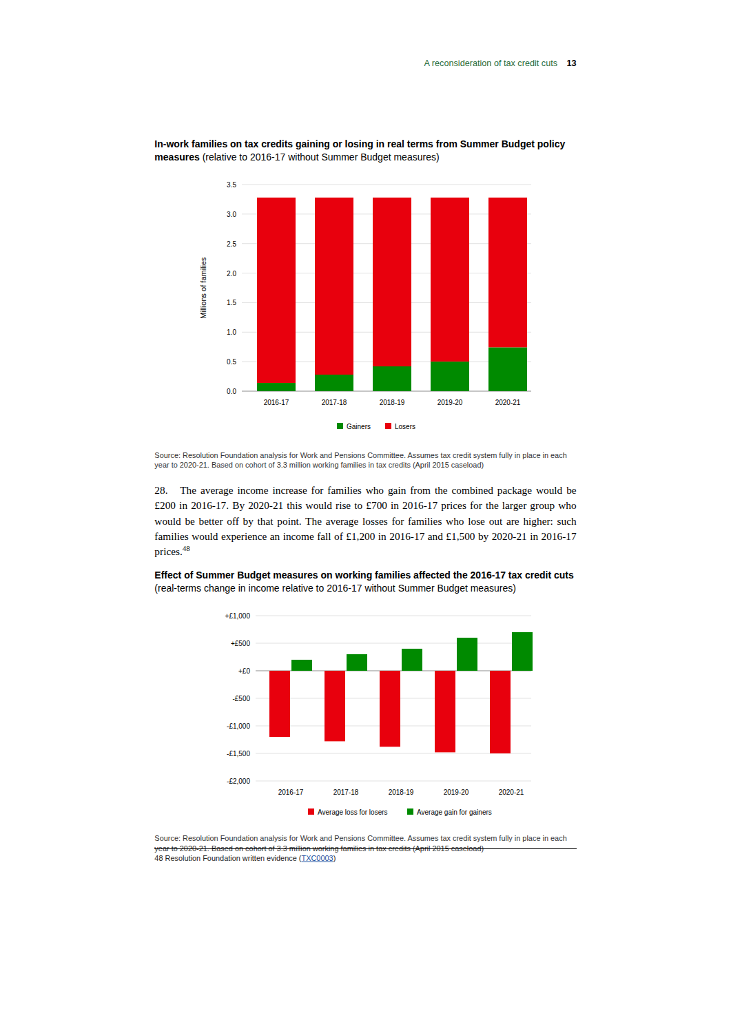A reconsideration of tax credit cuts 13
In-work families on tax credits gaining or losing in real terms from Summer Budget policy measures (relative to 2016-17 without Summer Budget measures)
3.5 3.0 2.5 2.0 1.5 1.0 0.5 0.0 Millions of families 2016-17 2017-18 2018-19 2019-20 2020-21 Gainers Losers
Source: Resolution Foundation analysis for Work and Pensions Committee. Assumes tax credit system fully in place in each year to 2020-21. Based on cohort of 3.3 million working families in tax credits (April 2015 caseload)
28. The average income increase for families who gain from the combined package would be £200 in 2016-17. By 2020-21 this would rise to £700 in 2016-17 prices for the larger group who would be better off by that point. The average losses for families who lose out are higher: such families would experience an income fall of £1,200 in 2016-17 and £1,500 by 2020-21 in 2016-17 prices.48
Effect of Summer Budget measures on working families affected the 2016-17 tax credit cuts (real-terms change in income relative to 2016-17 without Summer Budget measures)
+£1,000 +£500 +£0 -£500 -£1,000 -£1,500 -£2,000 2016-17 2017-18 2018-19 2019-20 2020-21 Average loss for losers Average gain for gainers
Source: Resolution Foundation analysis for Work and Pensions Committee. Assumes tax credit system fully in place in each year to 2020-21. Based on cohort of 3.3 million working families in tax credits (April 2015 caseload)
48 Resolution Foundation written evidence (TXC0003)